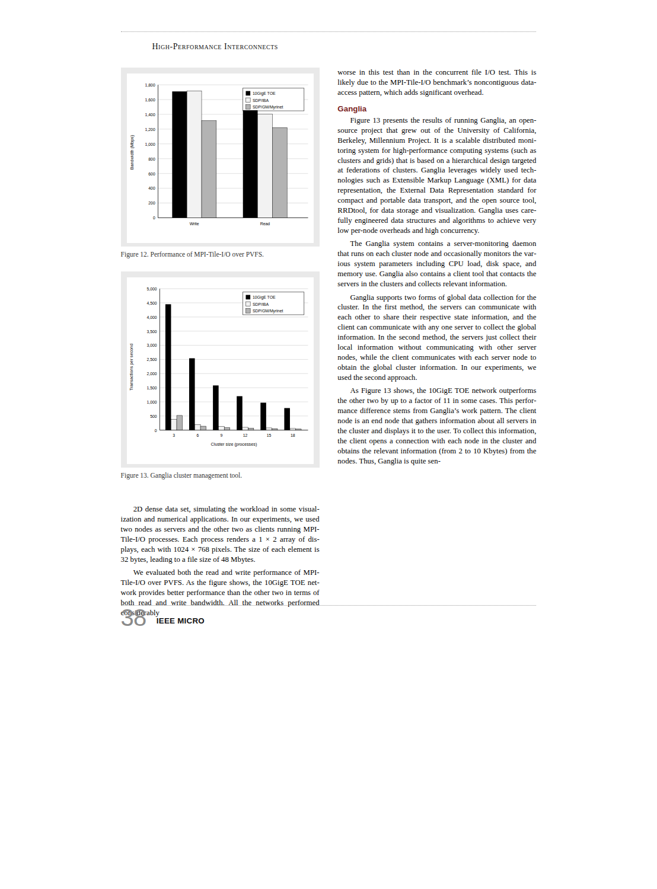High-Performance Interconnects
Bandwidth (Mbps) 0 200 400 600 800 1,000 1,200 1,400 1,600 1,800 10GigE TOE SDP/IBA SDP/GM/Myrinet Write Read
Figure 12. Performance of MPI-Tile-I/O over PVFS.
Transactions per second 0 500 1,000 1,500 2,000 2,500 3,000 3,500 4,000 4,500 5,000 10GigE TOE SDP/IBA SDP/GM/Myrinet 3 6 9 12 15 18 Cluster size (processes)
Figure 13. Ganglia cluster management tool.
2D dense data set, simulating the workload in some visualization and numerical applications. In our experiments, we used two nodes as servers and the other two as clients running MPI-Tile-I/O processes. Each process renders a 1 × 2 array of displays, each with 1024 × 768 pixels. The size of each element is 32 bytes, leading to a file size of 48 Mbytes.
We evaluated both the read and write performance of MPI-Tile-I/O over PVFS. As the figure shows, the 10GigE TOE network provides better performance than the other two in terms of both read and write bandwidth. All the networks performed considerably
worse in this test than in the concurrent file I/O test. This is likely due to the MPI-Tile-I/O benchmark’s noncontiguous data-access pattern, which adds significant overhead.
Ganglia
Figure 13 presents the results of running Ganglia, an open-source project that grew out of the University of California, Berkeley, Millennium Project. It is a scalable distributed monitoring system for high-performance computing systems (such as clusters and grids) that is based on a hierarchical design targeted at federations of clusters. Ganglia leverages widely used technologies such as Extensible Markup Language (XML) for data representation, the External Data Representation standard for compact and portable data transport, and the open source tool, RRDtool, for data storage and visualization. Ganglia uses carefully engineered data structures and algorithms to achieve very low per-node overheads and high concurrency.
The Ganglia system contains a server-monitoring daemon that runs on each cluster node and occasionally monitors the various system parameters including CPU load, disk space, and memory use. Ganglia also contains a client tool that contacts the servers in the clusters and collects relevant information.
Ganglia supports two forms of global data collection for the cluster. In the first method, the servers can communicate with each other to share their respective state information, and the client can communicate with any one server to collect the global information. In the second method, the servers just collect their local information without communicating with other server nodes, while the client communicates with each server node to obtain the global cluster information. In our experiments, we used the second approach.
As Figure 13 shows, the 10GigE TOE network outperforms the other two by up to a factor of 11 in some cases. This performance difference stems from Ganglia’s work pattern. The client node is an end node that gathers information about all servers in the cluster and displays it to the user. To collect this information, the client opens a connection with each node in the cluster and obtains the relevant information (from 2 to 10 Kbytes) from the nodes. Thus, Ganglia is quite sen-
38
IEEE MICRO